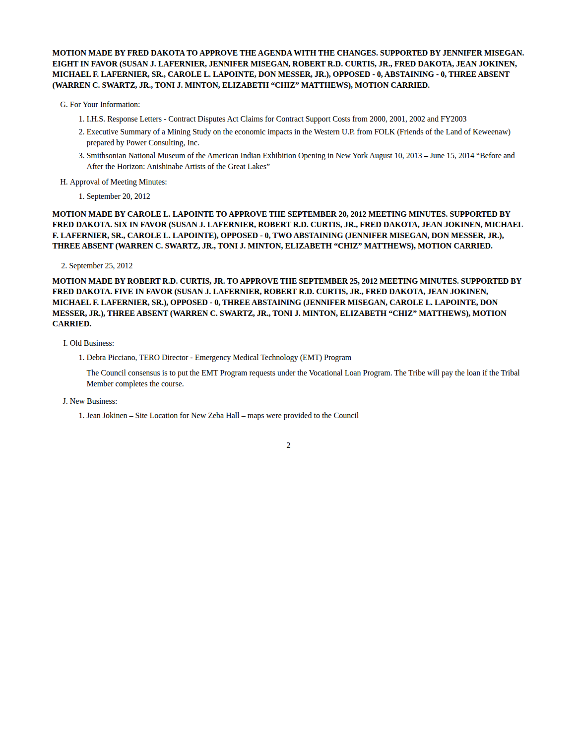Motion made by Fred Dakota to approve the agenda with the changes. Supported by Jennifer Misegan. Eight in favor (Susan J. LaFernier, Jennifer Misegan, Robert R.D. Curtis, Jr., Fred Dakota, Jean Jokinen, Michael F. LaFernier, Sr., Carole L. LaPointe, Don Messer, Jr.), Opposed - 0, Abstaining - 0, Three absent (Warren C. Swartz, Jr., Toni J. Minton, Elizabeth “Chiz” Matthews), Motion carried.
For Your Information:
I.H.S. Response Letters - Contract Disputes Act Claims for Contract Support Costs from 2000, 2001, 2002 and FY2003
Executive Summary of a Mining Study on the economic impacts in the Western U.P. from FOLK (Friends of the Land of Keweenaw) prepared by Power Consulting, Inc.
Smithsonian National Museum of the American Indian Exhibition Opening in New York August 10, 2013 – June 15, 2014 “Before and After the Horizon: Anishinabe Artists of the Great Lakes”
Approval of Meeting Minutes:
September 20, 2012
Motion made by Carole L. LaPointe to approve the September 20, 2012 meeting minutes. Supported by Fred Dakota. Six in favor (Susan J. LaFernier, Robert R.D. Curtis, Jr., Fred Dakota, Jean Jokinen, Michael F. LaFernier, Sr., Carole L. LaPointe), Opposed - 0, Two abstaining (Jennifer Misegan, Don Messer, Jr.), Three absent (Warren C. Swartz, Jr., Toni J. Minton, Elizabeth “Chiz” Matthews), Motion carried.
September 25, 2012
Motion made by Robert R.D. Curtis, Jr. to approve the September 25, 2012 meeting minutes. Supported by Fred Dakota. Five in favor (Susan J. LaFernier, Robert R.D. Curtis, Jr., Fred Dakota, Jean Jokinen, Michael F. LaFernier, Sr.), Opposed - 0, Three abstaining (Jennifer Misegan, Carole L. LaPointe, Don Messer, Jr.), Three absent (Warren C. Swartz, Jr., Toni J. Minton, Elizabeth “Chiz” Matthews), Motion carried.
Old Business:
Debra Picciano, TERO Director - Emergency Medical Technology (EMT) Program
The Council consensus is to put the EMT Program requests under the Vocational Loan Program. The Tribe will pay the loan if the Tribal Member completes the course.
New Business:
Jean Jokinen – Site Location for New Zeba Hall – maps were provided to the Council
2